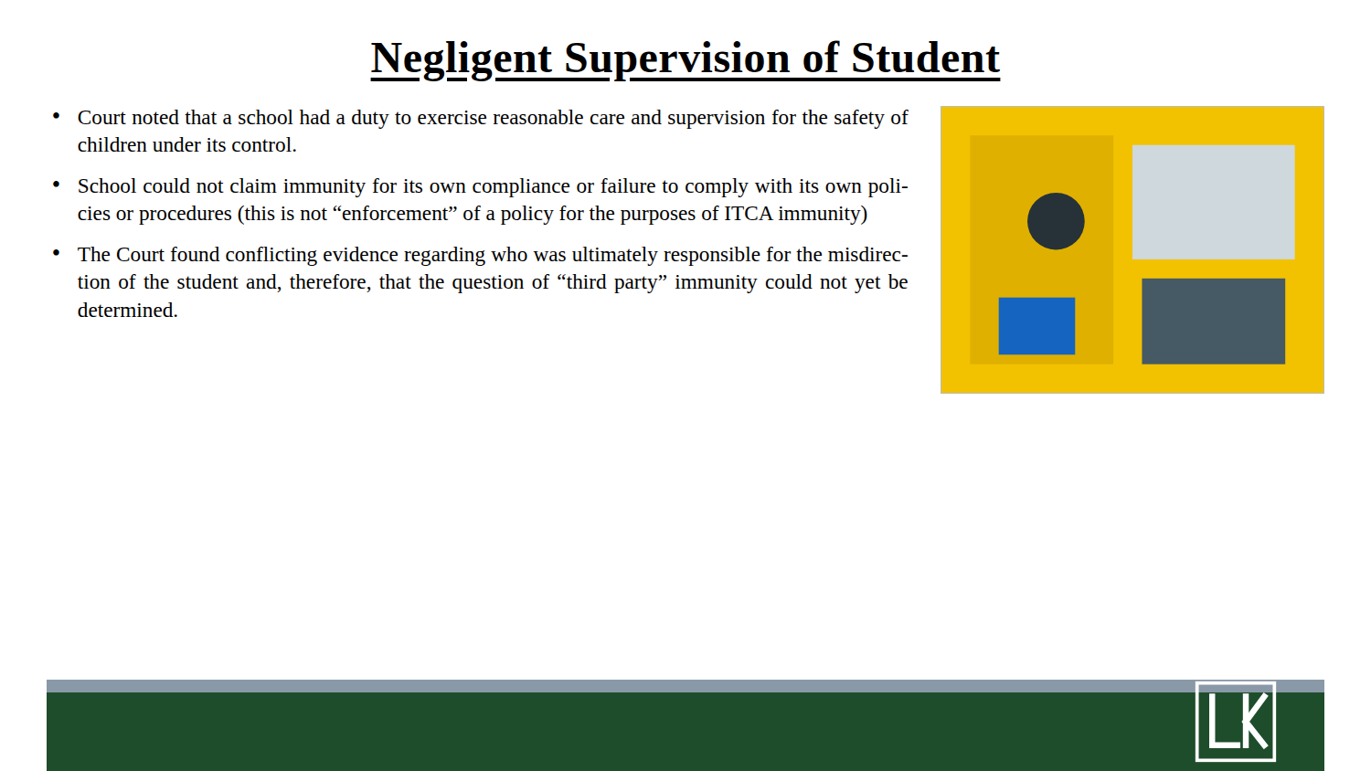Negligent Supervision of Student
Court noted that a school had a duty to exercise reasonable care and supervision for the safety of children under its control.
School could not claim immunity for its own compliance or failure to comply with its own policies or procedures (this is not “enforcement” of a policy for the purposes of ITCA immunity)
The Court found conflicting evidence regarding who was ultimately responsible for the misdirection of the student and, therefore, that the question of “third party” immunity could not yet be determined.